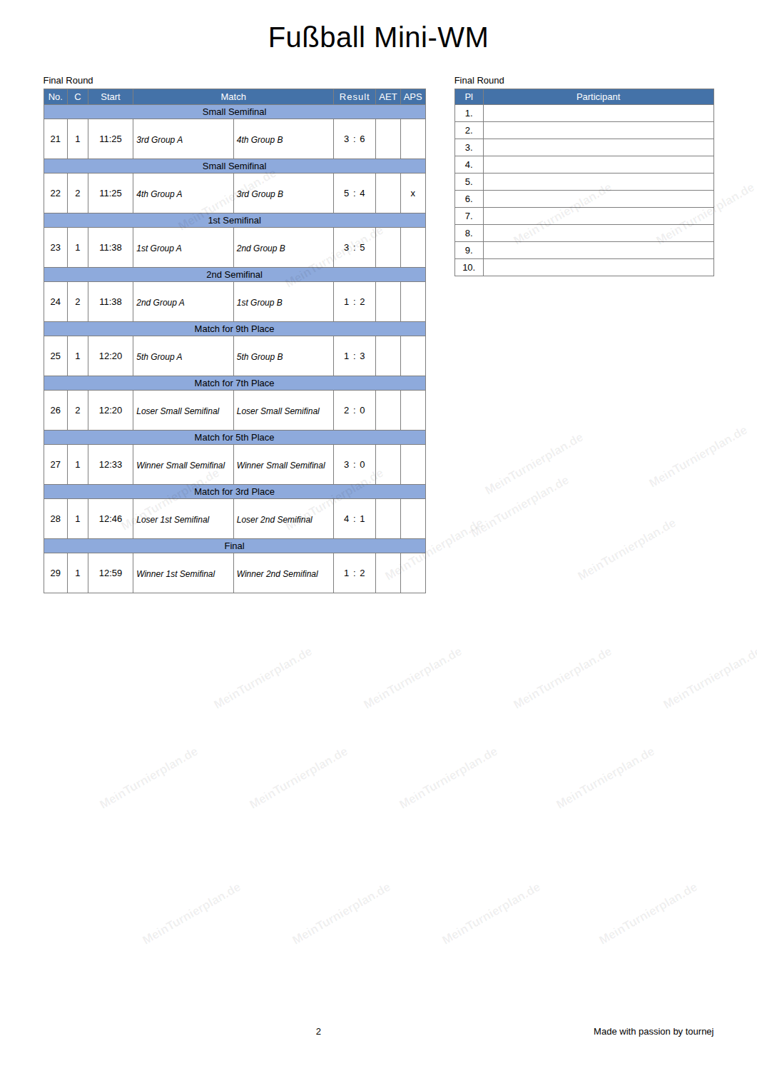Fußball Mini-WM
Final Round
| No. | C | Start | Match | Result | AET | APS |
| --- | --- | --- | --- | --- | --- | --- |
| Small Semifinal |
| 21 | 1 | 11:25 | 3rd Group A | 4th Group B | 3 : 6 | | |
| Small Semifinal |
| 22 | 2 | 11:25 | 4th Group A | 3rd Group B | 5 : 4 | | x |
| 1st Semifinal |
| 23 | 1 | 11:38 | 1st Group A | 2nd Group B | 3 : 5 | | |
| 2nd Semifinal |
| 24 | 2 | 11:38 | 2nd Group A | 1st Group B | 1 : 2 | | |
| Match for 9th Place |
| 25 | 1 | 12:20 | 5th Group A | 5th Group B | 1 : 3 | | |
| Match for 7th Place |
| 26 | 2 | 12:20 | Loser Small Semifinal | Loser Small Semifinal | 2 : 0 | | |
| Match for 5th Place |
| 27 | 1 | 12:33 | Winner Small Semifinal | Winner Small Semifinal | 3 : 0 | | |
| Match for 3rd Place |
| 28 | 1 | 12:46 | Loser 1st Semifinal | Loser 2nd Semifinal | 4 : 1 | | |
| Final |
| 29 | 1 | 12:59 | Winner 1st Semifinal | Winner 2nd Semifinal | 1 : 2 | | |
Final Round
| Pl | Participant |
| --- | --- |
| 1. | |
| 2. | |
| 3. | |
| 4. | |
| 5. | |
| 6. | |
| 7. | |
| 8. | |
| 9. | |
| 10. | |
MeinTurnierplan.de
MeinTurnierplan.de
MeinTurnierplan.de
MeinTurnierplan.de
MeinTurnierplan.de
MeinTurnierplan.de
MeinTurnierplan.de
MeinTurnierplan.de
MeinTurnierplan.de
MeinTurnierplan.de
MeinTurnierplan.de
MeinTurnierplan.de
MeinTurnierplan.de
MeinTurnierplan.de
MeinTurnierplan.de
MeinTurnierplan.de
MeinTurnierplan.de
MeinTurnierplan.de
MeinTurnierplan.de
MeinTurnierplan.de
MeinTurnierplan.de
MeinTurnierplan.de
MeinTurnierplan.de
2 Made with passion by tournej